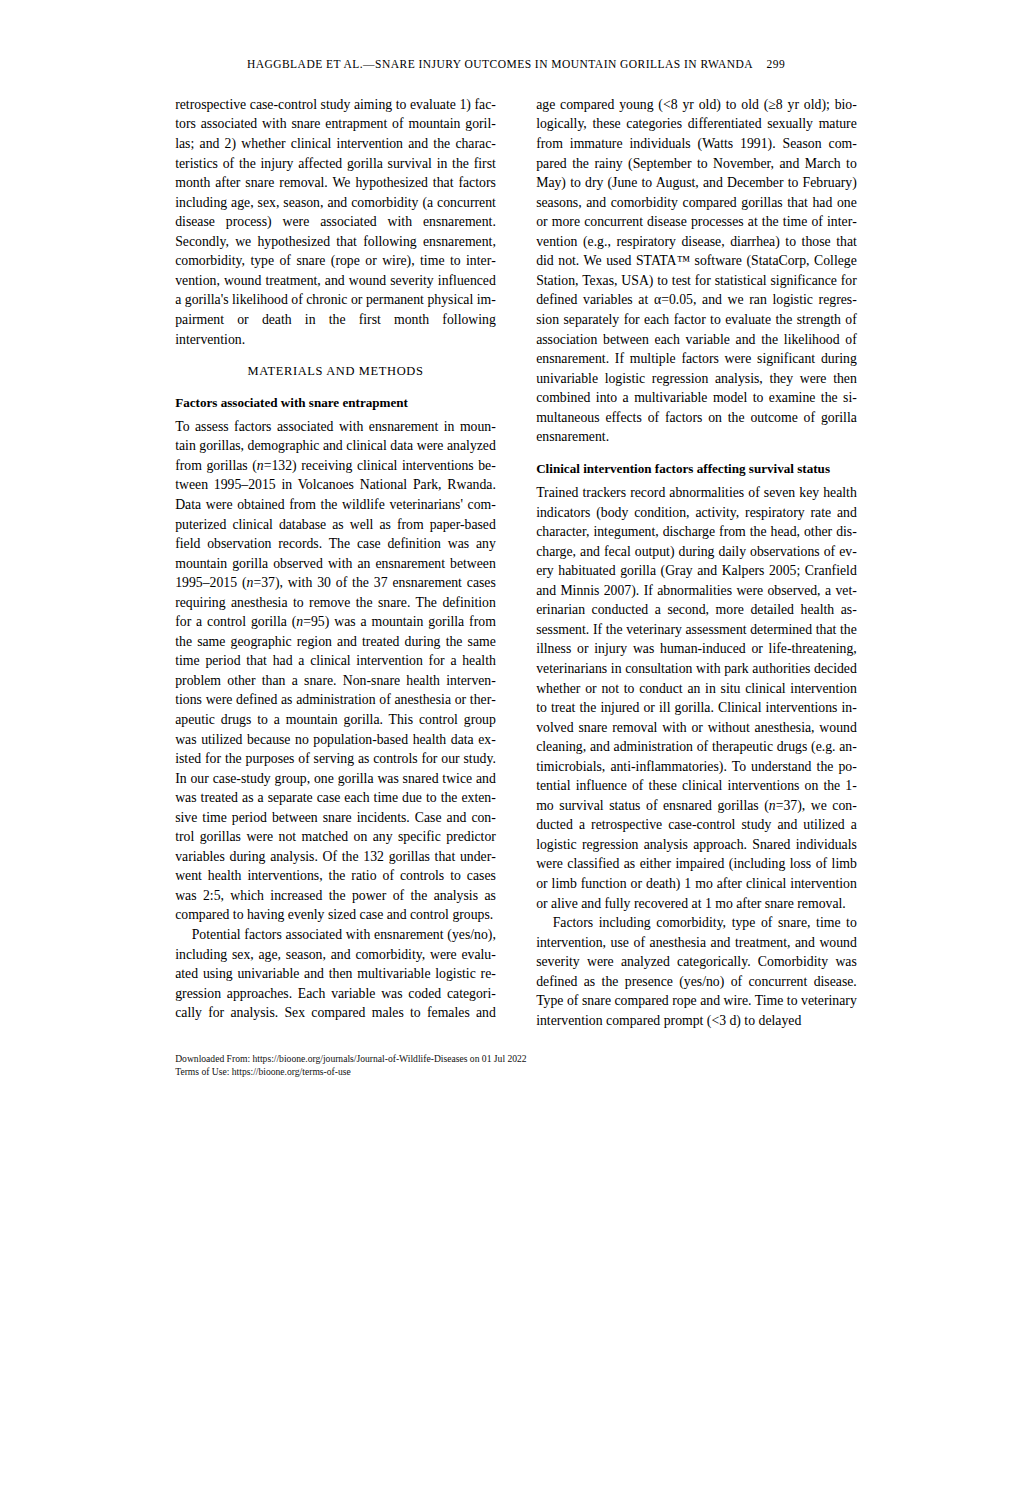Haggblade et al.—Snare injury outcomes in mountain gorillas in Rwanda 299
retrospective case-control study aiming to evaluate 1) factors associated with snare entrapment of mountain gorillas; and 2) whether clinical intervention and the characteristics of the injury affected gorilla survival in the first month after snare removal. We hypothesized that factors including age, sex, season, and comorbidity (a concurrent disease process) were associated with ensnarement. Secondly, we hypothesized that following ensnarement, comorbidity, type of snare (rope or wire), time to intervention, wound treatment, and wound severity influenced a gorilla's likelihood of chronic or permanent physical impairment or death in the first month following intervention.
Materials and Methods
Factors associated with snare entrapment
To assess factors associated with ensnarement in mountain gorillas, demographic and clinical data were analyzed from gorillas (n=132) receiving clinical interventions between 1995–2015 in Volcanoes National Park, Rwanda. Data were obtained from the wildlife veterinarians' computerized clinical database as well as from paper-based field observation records. The case definition was any mountain gorilla observed with an ensnarement between 1995–2015 (n=37), with 30 of the 37 ensnarement cases requiring anesthesia to remove the snare. The definition for a control gorilla (n=95) was a mountain gorilla from the same geographic region and treated during the same time period that had a clinical intervention for a health problem other than a snare. Non-snare health interventions were defined as administration of anesthesia or therapeutic drugs to a mountain gorilla. This control group was utilized because no population-based health data existed for the purposes of serving as controls for our study. In our case-study group, one gorilla was snared twice and was treated as a separate case each time due to the extensive time period between snare incidents. Case and control gorillas were not matched on any specific predictor variables during analysis. Of the 132 gorillas that underwent health interventions, the ratio of controls to cases was 2:5, which increased the power of the analysis as compared to having evenly sized case and control groups.
Potential factors associated with ensnarement (yes/no), including sex, age, season, and comorbidity, were evaluated using univariable and then multivariable logistic regression approaches. Each variable was coded categorically for analysis. Sex compared males to females and age compared young (<8 yr old) to old (≥8 yr old); biologically, these categories differentiated sexually mature from immature individuals (Watts 1991). Season compared the rainy (September to November, and March to May) to dry (June to August, and December to February) seasons, and comorbidity compared gorillas that had one or more concurrent disease processes at the time of intervention (e.g., respiratory disease, diarrhea) to those that did not. We used STATA™ software (StataCorp, College Station, Texas, USA) to test for statistical significance for defined variables at α=0.05, and we ran logistic regression separately for each factor to evaluate the strength of association between each variable and the likelihood of ensnarement. If multiple factors were significant during univariable logistic regression analysis, they were then combined into a multivariable model to examine the simultaneous effects of factors on the outcome of gorilla ensnarement.
Clinical intervention factors affecting survival status
Trained trackers record abnormalities of seven key health indicators (body condition, activity, respiratory rate and character, integument, discharge from the head, other discharge, and fecal output) during daily observations of every habituated gorilla (Gray and Kalpers 2005; Cranfield and Minnis 2007). If abnormalities were observed, a veterinarian conducted a second, more detailed health assessment. If the veterinary assessment determined that the illness or injury was human-induced or life-threatening, veterinarians in consultation with park authorities decided whether or not to conduct an in situ clinical intervention to treat the injured or ill gorilla. Clinical interventions involved snare removal with or without anesthesia, wound cleaning, and administration of therapeutic drugs (e.g. antimicrobials, anti-inflammatories). To understand the potential influence of these clinical interventions on the 1-mo survival status of ensnared gorillas (n=37), we conducted a retrospective case-control study and utilized a logistic regression analysis approach. Snared individuals were classified as either impaired (including loss of limb or limb function or death) 1 mo after clinical intervention or alive and fully recovered at 1 mo after snare removal.
Factors including comorbidity, type of snare, time to intervention, use of anesthesia and treatment, and wound severity were analyzed categorically. Comorbidity was defined as the presence (yes/no) of concurrent disease. Type of snare compared rope and wire. Time to veterinary intervention compared prompt (<3 d) to delayed
Downloaded From: https://bioone.org/journals/Journal-of-Wildlife-Diseases on 01 Jul 2022
Terms of Use: https://bioone.org/terms-of-use